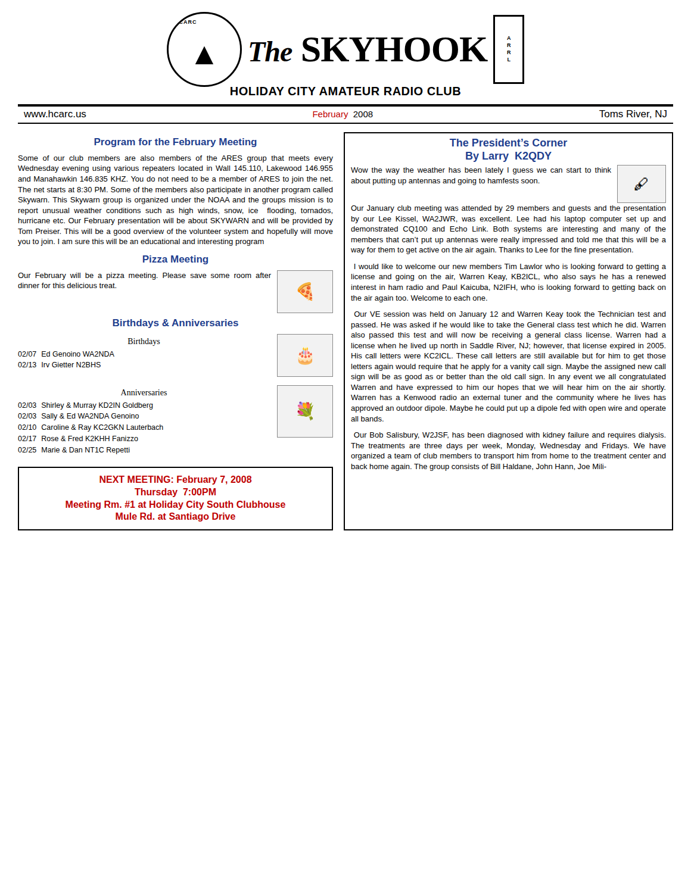HCARC ▲
The SKYHOOK
ARRL
HOLIDAY CITY AMATEUR RADIO CLUB
www.hcarc.us February 2008 Toms River, NJ
Program for the February Meeting
Some of our club members are also members of the ARES group that meets every Wednesday evening using various repeaters located in Wall 145.110, Lakewood 146.955 and Manahawkin 146.835 KHZ. You do not need to be a member of ARES to join the net. The net starts at 8:30 PM. Some of the members also participate in another program called Skywarn. This Skywarn group is organized under the NOAA and the groups mission is to report unusual weather conditions such as high winds, snow, ice flooding, tornados, hurricane etc. Our February presentation will be about SKYWARN and will be provided by Tom Preiser. This will be a good overview of the volunteer system and hopefully will move you to join. I am sure this will be an educational and interesting program
Pizza Meeting
Our February will be a pizza meeting. Please save some room after dinner for this delicious treat.
🍕
Birthdays & Anniversaries
Birthdays
| 02/07 | Ed Genoino WA2NDA |
| 02/13 | Irv Gietter N2BHS |
🎂
Anniversaries
| 02/03 | Shirley & Murray KD2IN Goldberg |
| 02/03 | Sally & Ed WA2NDA Genoino |
| 02/10 | Caroline & Ray KC2GKN Lauterbach |
| 02/17 | Rose & Fred K2KHH Fanizzo |
| 02/25 | Marie & Dan NT1C Repetti |
💐
NEXT MEETING: February 7, 2008
Thursday 7:00PM
Meeting Rm. #1 at Holiday City South Clubhouse
Mule Rd. at Santiago Drive
The President’s Corner
By Larry K2QDY
Wow the way the weather has been lately I guess we can start to think about putting up antennas and going to hamfests soon.
🖋
Our January club meeting was attended by 29 members and guests and the presentation by our Lee Kissel, WA2JWR, was excellent. Lee had his laptop computer set up and demonstrated CQ100 and Echo Link. Both systems are interesting and many of the members that can’t put up antennas were really impressed and told me that this will be a way for them to get active on the air again. Thanks to Lee for the fine presentation.
I would like to welcome our new members Tim Lawlor who is looking forward to getting a license and going on the air, Warren Keay, KB2ICL, who also says he has a renewed interest in ham radio and Paul Kaicuba, N2IFH, who is looking forward to getting back on the air again too. Welcome to each one.
Our VE session was held on January 12 and Warren Keay took the Technician test and passed. He was asked if he would like to take the General class test which he did. Warren also passed this test and will now be receiving a general class license. Warren had a license when he lived up north in Saddle River, NJ; however, that license expired in 2005. His call letters were KC2ICL. These call letters are still available but for him to get those letters again would require that he apply for a vanity call sign. Maybe the assigned new call sign will be as good as or better than the old call sign. In any event we all congratulated Warren and have expressed to him our hopes that we will hear him on the air shortly. Warren has a Kenwood radio an external tuner and the community where he lives has approved an outdoor dipole. Maybe he could put up a dipole fed with open wire and operate all bands.
Our Bob Salisbury, W2JSF, has been diagnosed with kidney failure and requires dialysis. The treatments are three days per week, Monday, Wednesday and Fridays. We have organized a team of club members to transport him from home to the treatment center and back home again. The group consists of Bill Haldane, John Hann, Joe Mili-